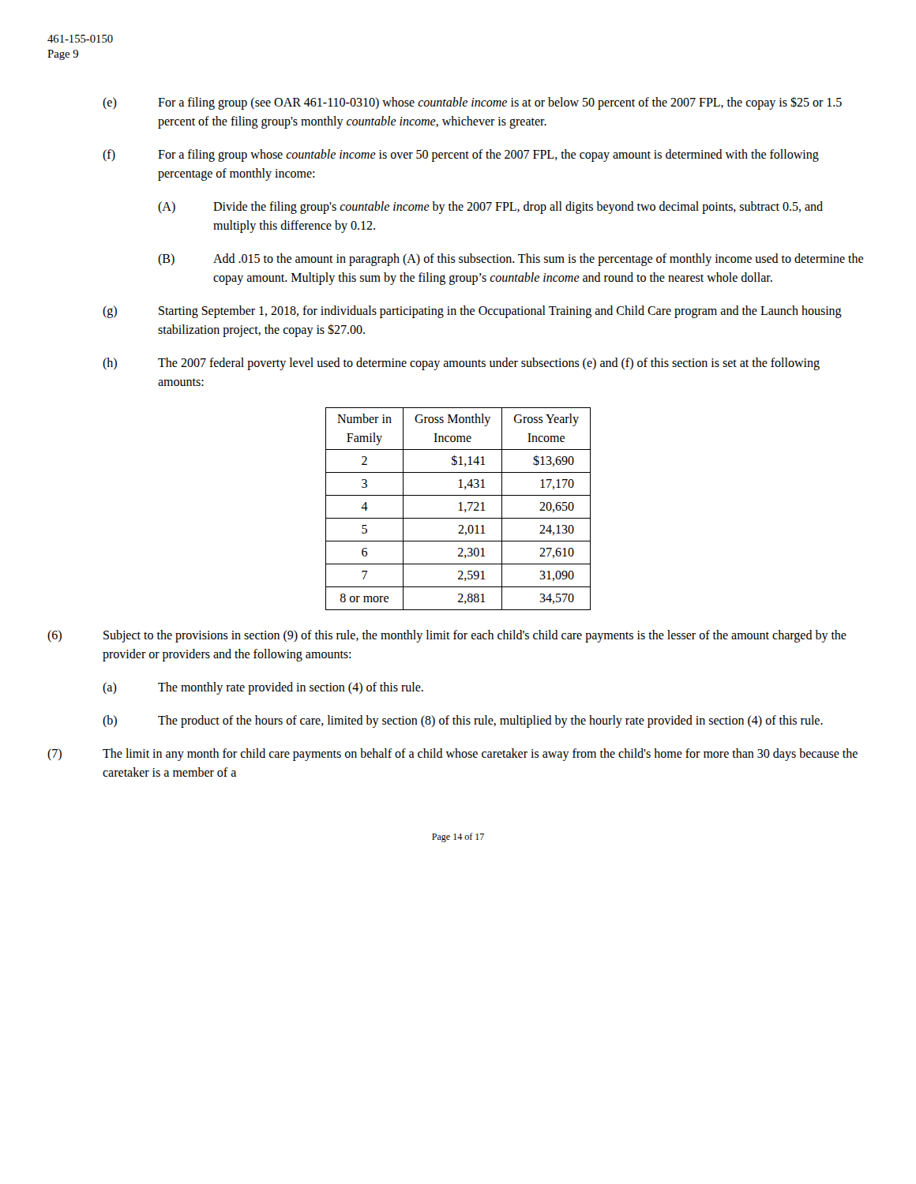461-155-0150
Page 9
(e)
For a filing group (see OAR 461-110-0310) whose countable income is at or below 50 percent of the 2007 FPL, the copay is $25 or 1.5 percent of the filing group's monthly countable income, whichever is greater.
(f)
For a filing group whose countable income is over 50 percent of the 2007 FPL, the copay amount is determined with the following percentage of monthly income:
(A)
Divide the filing group's countable income by the 2007 FPL, drop all digits beyond two decimal points, subtract 0.5, and multiply this difference by 0.12.
(B)
Add .015 to the amount in paragraph (A) of this subsection. This sum is the percentage of monthly income used to determine the copay amount. Multiply this sum by the filing group’s countable income and round to the nearest whole dollar.
(g)
Starting September 1, 2018, for individuals participating in the Occupational Training and Child Care program and the Launch housing stabilization project, the copay is $27.00.
(h)
The 2007 federal poverty level used to determine copay amounts under subsections (e) and (f) of this section is set at the following amounts:
| Number in Family | Gross Monthly Income | Gross Yearly Income |
| --- | --- | --- |
| 2 | $1,141 | $13,690 |
| 3 | 1,431 | 17,170 |
| 4 | 1,721 | 20,650 |
| 5 | 2,011 | 24,130 |
| 6 | 2,301 | 27,610 |
| 7 | 2,591 | 31,090 |
| 8 or more | 2,881 | 34,570 |
(6)
Subject to the provisions in section (9) of this rule, the monthly limit for each child's child care payments is the lesser of the amount charged by the provider or providers and the following amounts:
(a)
The monthly rate provided in section (4) of this rule.
(b)
The product of the hours of care, limited by section (8) of this rule, multiplied by the hourly rate provided in section (4) of this rule.
(7)
The limit in any month for child care payments on behalf of a child whose caretaker is away from the child's home for more than 30 days because the caretaker is a member of a
Page 14 of 17